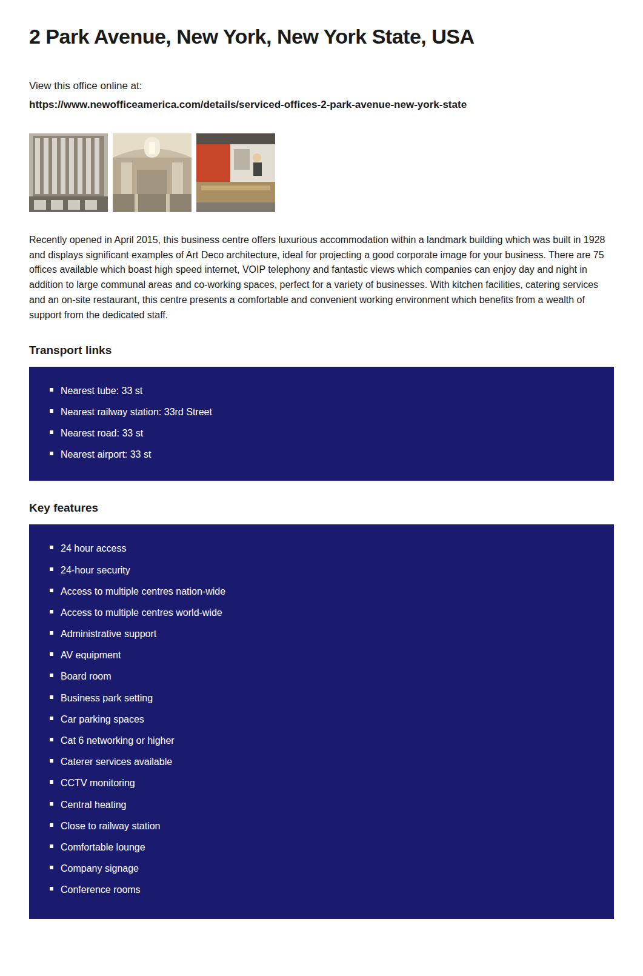2 Park Avenue, New York, New York State, USA
View this office online at:
https://www.newofficeamerica.com/details/serviced-offices-2-park-avenue-new-york-state
Recently opened in April 2015, this business centre offers luxurious accommodation within a landmark building which was built in 1928 and displays significant examples of Art Deco architecture, ideal for projecting a good corporate image for your business. There are 75 offices available which boast high speed internet, VOIP telephony and fantastic views which companies can enjoy day and night in addition to large communal areas and co-working spaces, perfect for a variety of businesses. With kitchen facilities, catering services and an on-site restaurant, this centre presents a comfortable and convenient working environment which benefits from a wealth of support from the dedicated staff.
Transport links
Nearest tube: 33 st
Nearest railway station: 33rd Street
Nearest road: 33 st
Nearest airport: 33 st
Key features
24 hour access
24-hour security
Access to multiple centres nation-wide
Access to multiple centres world-wide
Administrative support
AV equipment
Board room
Business park setting
Car parking spaces
Cat 6 networking or higher
Caterer services available
CCTV monitoring
Central heating
Close to railway station
Comfortable lounge
Company signage
Conference rooms